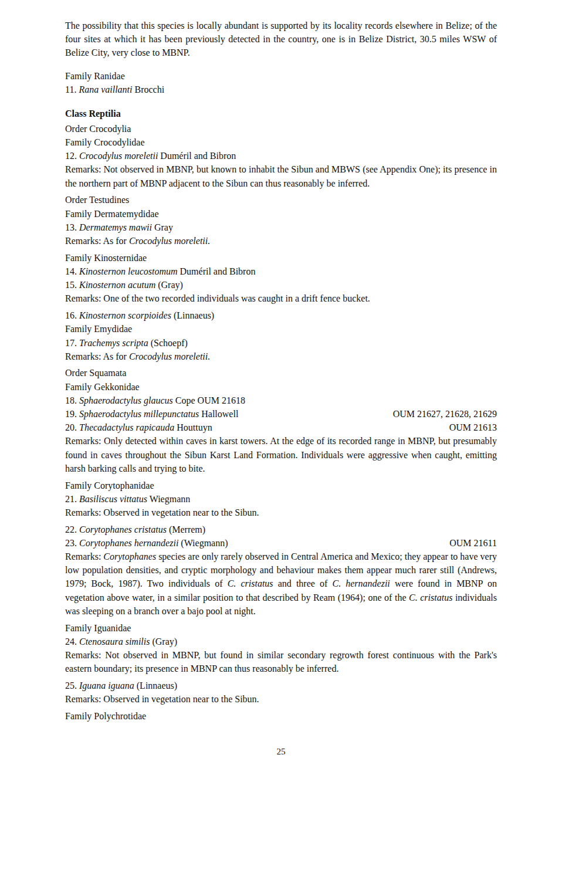The possibility that this species is locally abundant is supported by its locality records elsewhere in Belize; of the four sites at which it has been previously detected in the country, one is in Belize District, 30.5 miles WSW of Belize City, very close to MBNP.
Family Ranidae
11. Rana vaillanti Brocchi
Class Reptilia
Order Crocodylia
Family Crocodylidae
12. Crocodylus moreletii Duméril and Bibron
Remarks: Not observed in MBNP, but known to inhabit the Sibun and MBWS (see Appendix One); its presence in the northern part of MBNP adjacent to the Sibun can thus reasonably be inferred.
Order Testudines
Family Dermatemydidae
13. Dermatemys mawii Gray
Remarks: As for Crocodylus moreletii.
Family Kinosternidae
14. Kinosternon leucostomum Duméril and Bibron
15. Kinosternon acutum (Gray)
Remarks: One of the two recorded individuals was caught in a drift fence bucket.
16. Kinosternon scorpioides (Linnaeus)
Family Emydidae
17. Trachemys scripta (Schoepf)
Remarks: As for Crocodylus moreletii.
Order Squamata
Family Gekkonidae
18. Sphaerodactylus glaucus Cope OUM 21618
OUM 21627, 21628, 2162919. Sphaerodactylus millepunctatus Hallowell
OUM 2161320. Thecadactylus rapicauda Houttuyn
Remarks: Only detected within caves in karst towers. At the edge of its recorded range in MBNP, but presumably found in caves throughout the Sibun Karst Land Formation. Individuals were aggressive when caught, emitting harsh barking calls and trying to bite.
Family Corytophanidae
21. Basiliscus vittatus Wiegmann
Remarks: Observed in vegetation near to the Sibun.
22. Corytophanes cristatus (Merrem)
OUM 2161123. Corytophanes hernandezii (Wiegmann)
Remarks: Corytophanes species are only rarely observed in Central America and Mexico; they appear to have very low population densities, and cryptic morphology and behaviour makes them appear much rarer still (Andrews, 1979; Bock, 1987). Two individuals of C. cristatus and three of C. hernandezii were found in MBNP on vegetation above water, in a similar position to that described by Ream (1964); one of the C. cristatus individuals was sleeping on a branch over a bajo pool at night.
Family Iguanidae
24. Ctenosaura similis (Gray)
Remarks: Not observed in MBNP, but found in similar secondary regrowth forest continuous with the Park's eastern boundary; its presence in MBNP can thus reasonably be inferred.
25. Iguana iguana (Linnaeus)
Remarks: Observed in vegetation near to the Sibun.
Family Polychrotidae
25